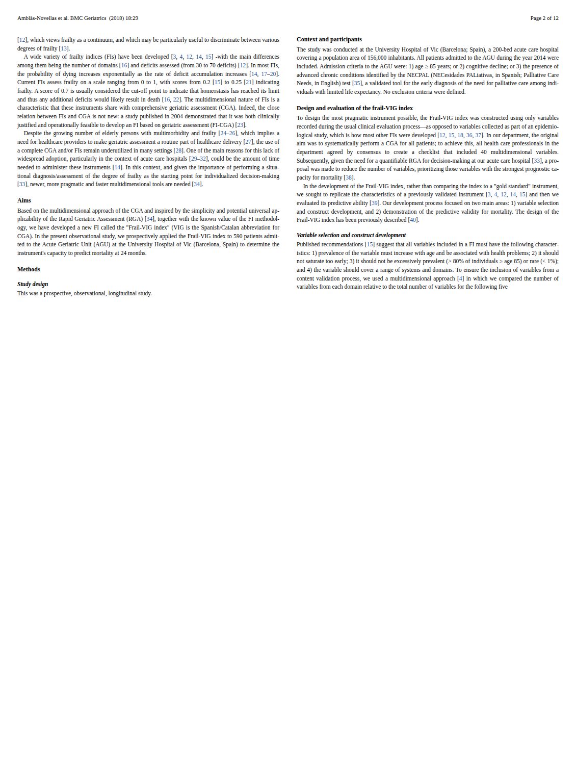Amblàs-Novellas et al. BMC Geriatrics (2018) 18:29 Page 2 of 12
[12], which views frailty as a continuum, and which may be particularly useful to discriminate between various degrees of frailty [13].
A wide variety of frailty indices (FIs) have been developed [3, 4, 12, 14, 15] -with the main differences among them being the number of domains [16] and deficits assessed (from 30 to 70 deficits) [12]. In most FIs, the probability of dying increases exponentially as the rate of deficit accumulation increases [14, 17–20]. Current FIs assess frailty on a scale ranging from 0 to 1, with scores from 0.2 [15] to 0.25 [21] indicating frailty. A score of 0.7 is usually considered the cut-off point to indicate that homeostasis has reached its limit and thus any additional deficits would likely result in death [16, 22]. The multidimensional nature of FIs is a characteristic that these instruments share with comprehensive geriatric assessment (CGA). Indeed, the close relation between FIs and CGA is not new: a study published in 2004 demonstrated that it was both clinically justified and operationally feasible to develop an FI based on geriatric assessment (FI-CGA) [23].
Despite the growing number of elderly persons with multimorbidity and frailty [24–26], which implies a need for healthcare providers to make geriatric assessment a routine part of healthcare delivery [27], the use of a complete CGA and/or FIs remain underutilized in many settings [28]. One of the main reasons for this lack of widespread adoption, particularly in the context of acute care hospitals [29–32], could be the amount of time needed to administer these instruments [14]. In this context, and given the importance of performing a situational diagnosis/assessment of the degree of frailty as the starting point for individualized decision-making [33], newer, more pragmatic and faster multidimensional tools are needed [34].
Aims
Based on the multidimensional approach of the CGA and inspired by the simplicity and potential universal applicability of the Rapid Geriatric Assessment (RGA) [34], together with the known value of the FI methodology, we have developed a new FI called the "Frail-VIG index" (VIG is the Spanish/Catalan abbreviation for CGA). In the present observational study, we prospectively applied the Frail-VIG index to 590 patients admitted to the Acute Geriatric Unit (AGU) at the University Hospital of Vic (Barcelona, Spain) to determine the instrument's capacity to predict mortality at 24 months.
Methods
Study design
This was a prospective, observational, longitudinal study.
Context and participants
The study was conducted at the University Hospital of Vic (Barcelona; Spain), a 200-bed acute care hospital covering a population area of 156,000 inhabitants. All patients admitted to the AGU during the year 2014 were included. Admission criteria to the AGU were: 1) age ≥ 85 years; or 2) cognitive decline; or 3) the presence of advanced chronic conditions identified by the NECPAL (NECesidades PALiativas, in Spanish; Palliative Care Needs, in English) test [35], a validated tool for the early diagnosis of the need for palliative care among individuals with limited life expectancy. No exclusion criteria were defined.
Design and evaluation of the frail-VIG index
To design the most pragmatic instrument possible, the Frail-VIG index was constructed using only variables recorded during the usual clinical evaluation process—as opposed to variables collected as part of an epidemiological study, which is how most other FIs were developed [12, 15, 18, 36, 37]. In our department, the original aim was to systematically perform a CGA for all patients; to achieve this, all health care professionals in the department agreed by consensus to create a checklist that included 40 multidimensional variables. Subsequently, given the need for a quantifiable RGA for decision-making at our acute care hospital [33], a proposal was made to reduce the number of variables, prioritizing those variables with the strongest prognostic capacity for mortality [38].
In the development of the Frail-VIG index, rather than comparing the index to a "gold standard" instrument, we sought to replicate the characteristics of a previously validated instrument [3, 4, 12, 14, 15] and then we evaluated its predictive ability [39]. Our development process focused on two main areas: 1) variable selection and construct development, and 2) demonstration of the predictive validity for mortality. The design of the Frail-VIG index has been previously described [40].
Variable selection and construct development
Published recommendations [15] suggest that all variables included in a FI must have the following characteristics: 1) prevalence of the variable must increase with age and be associated with health problems; 2) it should not saturate too early; 3) it should not be excessively prevalent (> 80% of individuals ≥ age 85) or rare (< 1%); and 4) the variable should cover a range of systems and domains. To ensure the inclusion of variables from a content validation process, we used a multidimensional approach [4] in which we compared the number of variables from each domain relative to the total number of variables for the following five